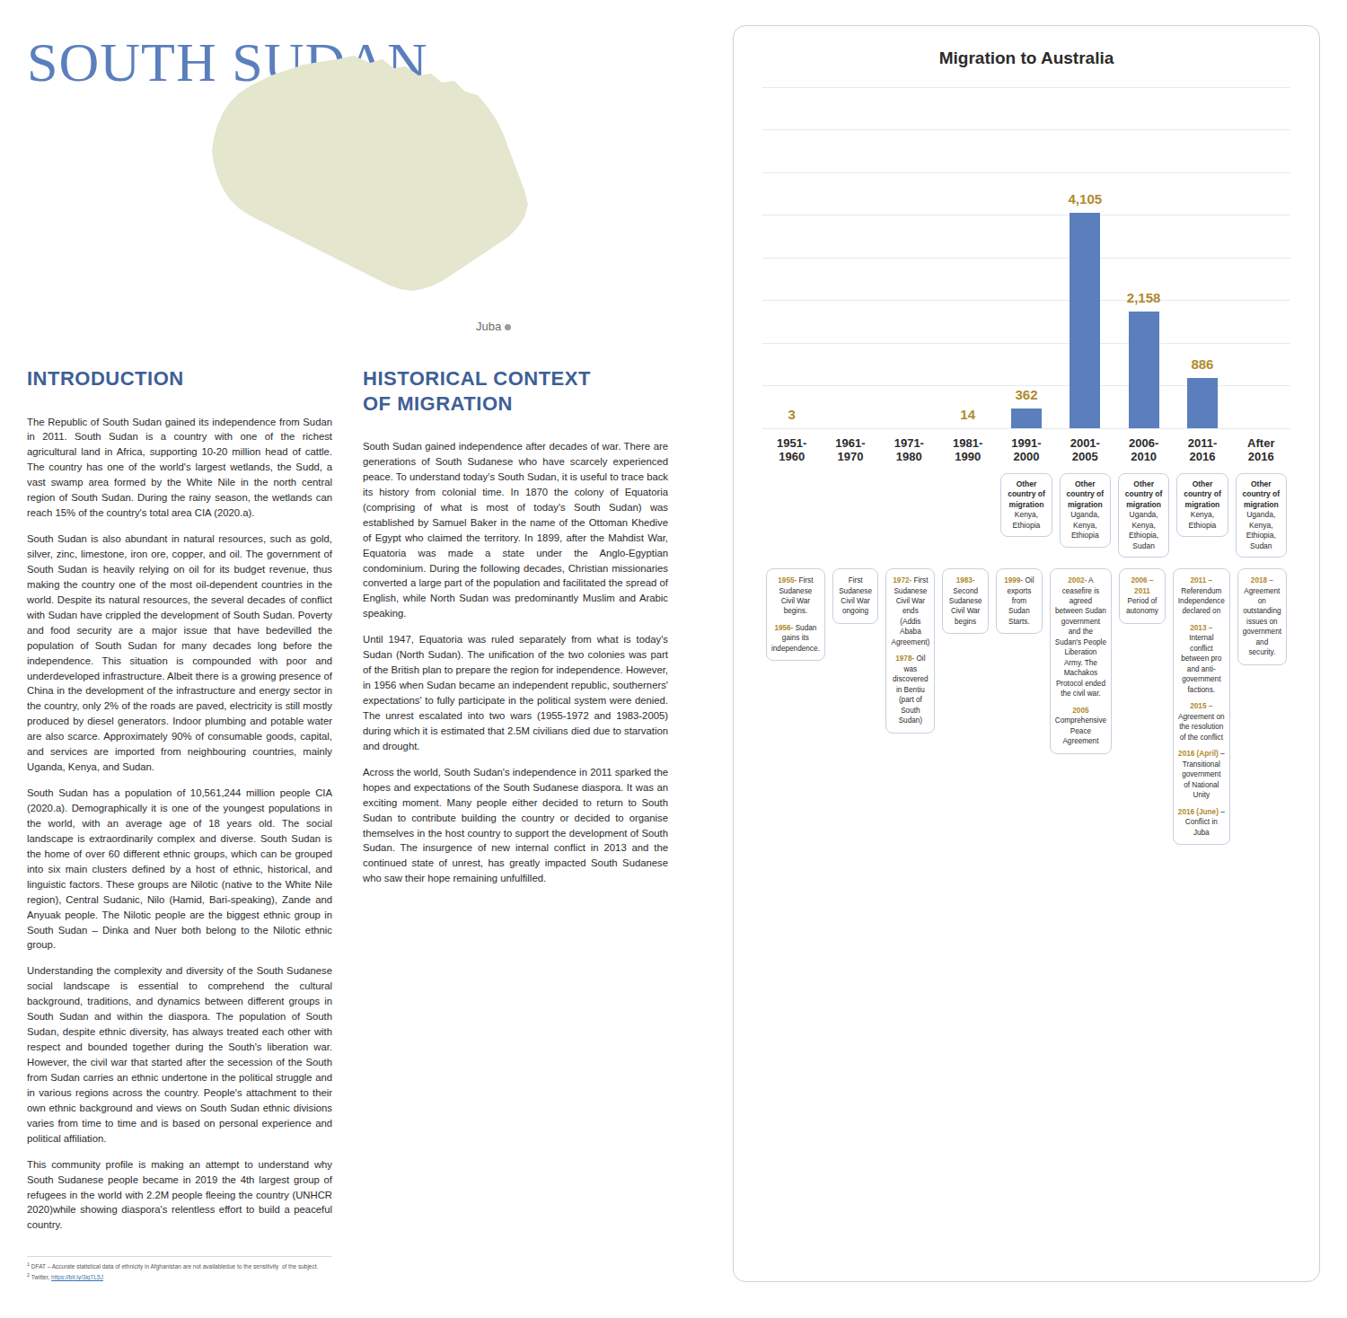SOUTH SUDAN
Juba
INTRODUCTION
The Republic of South Sudan gained its independence from Sudan in 2011. South Sudan is a country with one of the richest agricultural land in Africa, supporting 10-20 million head of cattle. The country has one of the world's largest wetlands, the Sudd, a vast swamp area formed by the White Nile in the north central region of South Sudan. During the rainy season, the wetlands can reach 15% of the country's total area CIA (2020.a).
South Sudan is also abundant in natural resources, such as gold, silver, zinc, limestone, iron ore, copper, and oil. The government of South Sudan is heavily relying on oil for its budget revenue, thus making the country one of the most oil-dependent countries in the world. Despite its natural resources, the several decades of conflict with Sudan have crippled the development of South Sudan. Poverty and food security are a major issue that have bedevilled the population of South Sudan for many decades long before the independence. This situation is compounded with poor and underdeveloped infrastructure. Albeit there is a growing presence of China in the development of the infrastructure and energy sector in the country, only 2% of the roads are paved, electricity is still mostly produced by diesel generators. Indoor plumbing and potable water are also scarce. Approximately 90% of consumable goods, capital, and services are imported from neighbouring countries, mainly Uganda, Kenya, and Sudan.
South Sudan has a population of 10,561,244 million people CIA (2020.a). Demographically it is one of the youngest populations in the world, with an average age of 18 years old. The social landscape is extraordinarily complex and diverse. South Sudan is the home of over 60 different ethnic groups, which can be grouped into six main clusters defined by a host of ethnic, historical, and linguistic factors. These groups are Nilotic (native to the White Nile region), Central Sudanic, Nilo (Hamid, Bari-speaking), Zande and Anyuak people. The Nilotic people are the biggest ethnic group in South Sudan – Dinka and Nuer both belong to the Nilotic ethnic group.
Understanding the complexity and diversity of the South Sudanese social landscape is essential to comprehend the cultural background, traditions, and dynamics between different groups in South Sudan and within the diaspora. The population of South Sudan, despite ethnic diversity, has always treated each other with respect and bounded together during the South's liberation war. However, the civil war that started after the secession of the South from Sudan carries an ethnic undertone in the political struggle and in various regions across the country. People's attachment to their own ethnic background and views on South Sudan ethnic divisions varies from time to time and is based on personal experience and political affiliation.
This community profile is making an attempt to understand why South Sudanese people became in 2019 the 4th largest group of refugees in the world with 2.2M people fleeing the country (UNHCR 2020)while showing diaspora's relentless effort to build a peaceful country.
1 DFAT – Accurate statistical data of ethnicity in Afghanistan are not availabledue to the sensitivity of the subject.
2 Twitter, https://bit.ly/3iqTL5J
HISTORICAL CONTEXT
OF MIGRATION
South Sudan gained independence after decades of war. There are generations of South Sudanese who have scarcely experienced peace. To understand today's South Sudan, it is useful to trace back its history from colonial time. In 1870 the colony of Equatoria (comprising of what is most of today's South Sudan) was established by Samuel Baker in the name of the Ottoman Khedive of Egypt who claimed the territory. In 1899, after the Mahdist War, Equatoria was made a state under the Anglo-Egyptian condominium. During the following decades, Christian missionaries converted a large part of the population and facilitated the spread of English, while North Sudan was predominantly Muslim and Arabic speaking.
Until 1947, Equatoria was ruled separately from what is today's Sudan (North Sudan). The unification of the two colonies was part of the British plan to prepare the region for independence. However, in 1956 when Sudan became an independent republic, southerners' expectations' to fully participate in the political system were denied. The unrest escalated into two wars (1955-1972 and 1983-2005) during which it is estimated that 2.5M civilians died due to starvation and drought.
Across the world, South Sudan's independence in 2011 sparked the hopes and expectations of the South Sudanese diaspora. It was an exciting moment. Many people either decided to return to South Sudan to contribute building the country or decided to organise themselves in the host country to support the development of South Sudan. The insurgence of new internal conflict in 2013 and the continued state of unrest, has greatly impacted South Sudanese who saw their hope remaining unfulfilled.
Migration to Australia
3
14
362
4,105
2,158
886
1951-
1960
1961-
1970
1971-
1980
1981-
1990
1991-
2000
2001-
2005
2006-
2010
2011-
2016
After
2016
Other country of migration Kenya, Ethiopia
Other country of migration Uganda, Kenya, Ethiopia
Other country of migration Uganda, Kenya, Ethiopia, Sudan
Other country of migration Kenya, Ethiopia
Other country of migration Uganda, Kenya, Ethiopia, Sudan
1955- First Sudanese Civil War begins.
1956- Sudan gains its independence.
First Sudanese Civil War ongoing
1972- First Sudanese Civil War ends (Addis Ababa Agreement)
1978- Oil was discovered in Bentiu (part of South Sudan)
1983- Second Sudanese Civil War begins
1999- Oil exports from Sudan Starts.
2002- A ceasefire is agreed between Sudan government and the Sudan's People Liberation Army. The Machakos Protocol ended the civil war.
2005
Comprehensive Peace Agreement
2006 – 2011
Period of autonomy
2011 – Referendum Independence declared on
2013 – Internal conflict between pro and anti-government factions.
2015 – Agreement on the resolution of the conflict
2016 (April) – Transitional government of National Unity
2016 (June) – Conflict in Juba
2018 – Agreement on outstanding issues on government and security.